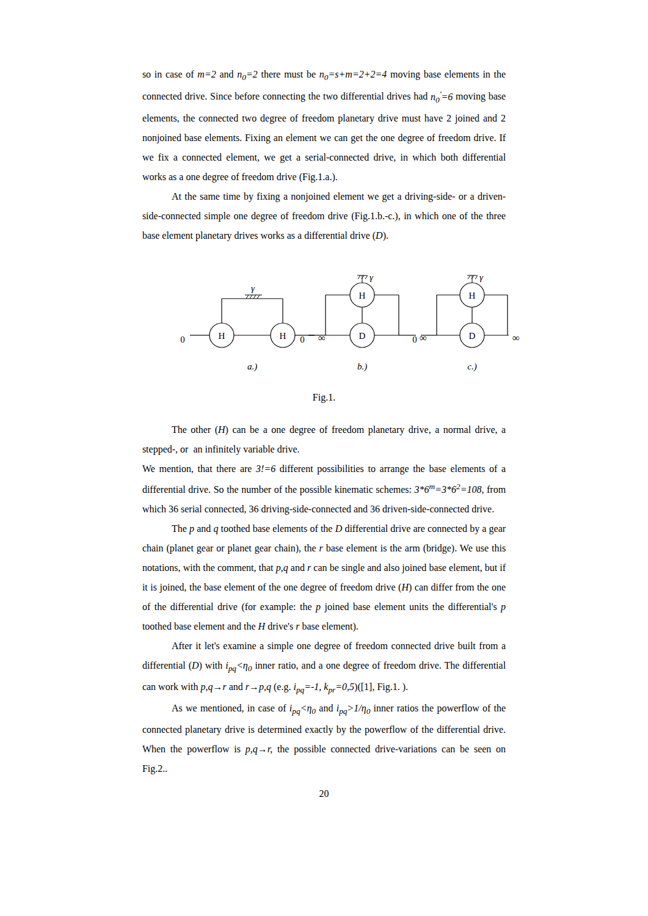so in case of m=2 and n0=2 there must be n0=s+m=2+2=4 moving base elements in the connected drive. Since before connecting the two differential drives had n0'=6 moving base elements, the connected two degree of freedom planetary drive must have 2 joined and 2 nonjoined base elements. Fixing an element we can get the one degree of freedom drive. If we fix a connected element, we get a serial-connected drive, in which both differential works as a one degree of freedom drive (Fig.1.a.).
At the same time by fixing a nonjoined element we get a driving-side- or a driven-side-connected simple one degree of freedom drive (Fig.1.b.-c.), in which one of the three base element planetary drives works as a differential drive (D).
γ H H 0 ∞ a.) γ H D 0 ∞ b.) γ H D 0 ∞ c.)
Fig.1.
The other (H) can be a one degree of freedom planetary drive, a normal drive, a stepped-, or an infinitely variable drive.
We mention, that there are 3!=6 different possibilities to arrange the base elements of a differential drive. So the number of the possible kinematic schemes: 3*6m=3*62=108, from which 36 serial connected, 36 driving-side-connected and 36 driven-side-connected drive.
The p and q toothed base elements of the D differential drive are connected by a gear chain (planet gear or planet gear chain), the r base element is the arm (bridge). We use this notations, with the comment, that p,q and r can be single and also joined base element, but if it is joined, the base element of the one degree of freedom drive (H) can differ from the one of the differential drive (for example: the p joined base element units the differential's p toothed base element and the H drive's r base element).
After it let's examine a simple one degree of freedom connected drive built from a differential (D) with ipq<η0 inner ratio, and a one degree of freedom drive. The differential can work with p,q→r and r→p,q (e.g. ipq=-1, kpr=0,5)([1], Fig.1. ).
As we mentioned, in case of ipq<η0 and ipq>1/η0 inner ratios the powerflow of the connected planetary drive is determined exactly by the powerflow of the differential drive. When the powerflow is p,q→r, the possible connected drive-variations can be seen on Fig.2..
20